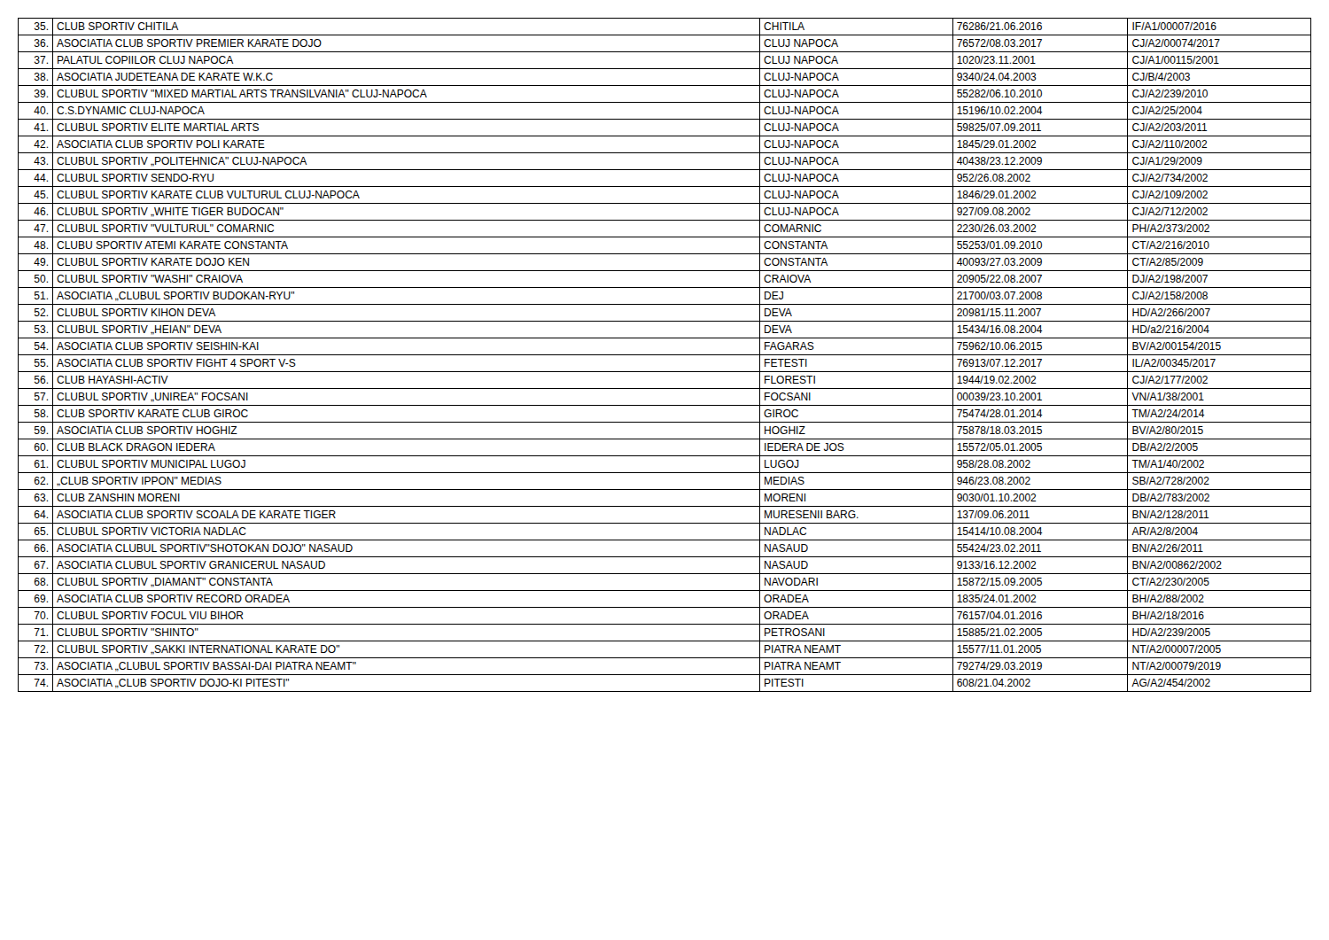| 35. | CLUB SPORTIV CHITILA | CHITILA | 76286/21.06.2016 | IF/A1/00007/2016 |
| 36. | ASOCIATIA CLUB SPORTIV PREMIER KARATE DOJO | CLUJ NAPOCA | 76572/08.03.2017 | CJ/A2/00074/2017 |
| 37. | PALATUL COPIILOR CLUJ NAPOCA | CLUJ NAPOCA | 1020/23.11.2001 | CJ/A1/00115/2001 |
| 38. | ASOCIATIA JUDETEANA DE KARATE W.K.C | CLUJ-NAPOCA | 9340/24.04.2003 | CJ/B/4/2003 |
| 39. | CLUBUL SPORTIV "MIXED MARTIAL ARTS TRANSILVANIA" CLUJ-NAPOCA | CLUJ-NAPOCA | 55282/06.10.2010 | CJ/A2/239/2010 |
| 40. | C.S.DYNAMIC CLUJ-NAPOCA | CLUJ-NAPOCA | 15196/10.02.2004 | CJ/A2/25/2004 |
| 41. | CLUBUL SPORTIV ELITE MARTIAL ARTS | CLUJ-NAPOCA | 59825/07.09.2011 | CJ/A2/203/2011 |
| 42. | ASOCIATIA CLUB SPORTIV POLI KARATE | CLUJ-NAPOCA | 1845/29.01.2002 | CJ/A2/110/2002 |
| 43. | CLUBUL SPORTIV „POLITEHNICA" CLUJ-NAPOCA | CLUJ-NAPOCA | 40438/23.12.2009 | CJ/A1/29/2009 |
| 44. | CLUBUL SPORTIV SENDO-RYU | CLUJ-NAPOCA | 952/26.08.2002 | CJ/A2/734/2002 |
| 45. | CLUBUL SPORTIV KARATE CLUB VULTURUL CLUJ-NAPOCA | CLUJ-NAPOCA | 1846/29.01.2002 | CJ/A2/109/2002 |
| 46. | CLUBUL SPORTIV „WHITE TIGER BUDOCAN" | CLUJ-NAPOCA | 927/09.08.2002 | CJ/A2/712/2002 |
| 47. | CLUBUL SPORTIV "VULTURUL" COMARNIC | COMARNIC | 2230/26.03.2002 | PH/A2/373/2002 |
| 48. | CLUBU SPORTIV ATEMI KARATE CONSTANTA | CONSTANTA | 55253/01.09.2010 | CT/A2/216/2010 |
| 49. | CLUBUL SPORTIV KARATE DOJO KEN | CONSTANTA | 40093/27.03.2009 | CT/A2/85/2009 |
| 50. | CLUBUL SPORTIV "WASHI" CRAIOVA | CRAIOVA | 20905/22.08.2007 | DJ/A2/198/2007 |
| 51. | ASOCIATIA „CLUBUL SPORTIV BUDOKAN-RYU" | DEJ | 21700/03.07.2008 | CJ/A2/158/2008 |
| 52. | CLUBUL SPORTIV KIHON DEVA | DEVA | 20981/15.11.2007 | HD/A2/266/2007 |
| 53. | CLUBUL SPORTIV „HEIAN" DEVA | DEVA | 15434/16.08.2004 | HD/a2/216/2004 |
| 54. | ASOCIATIA CLUB SPORTIV SEISHIN-KAI | FAGARAS | 75962/10.06.2015 | BV/A2/00154/2015 |
| 55. | ASOCIATIA CLUB SPORTIV FIGHT 4 SPORT V-S | FETESTI | 76913/07.12.2017 | IL/A2/00345/2017 |
| 56. | CLUB HAYASHI-ACTIV | FLORESTI | 1944/19.02.2002 | CJ/A2/177/2002 |
| 57. | CLUBUL SPORTIV „UNIREA" FOCSANI | FOCSANI | 00039/23.10.2001 | VN/A1/38/2001 |
| 58. | CLUB SPORTIV KARATE CLUB GIROC | GIROC | 75474/28.01.2014 | TM/A2/24/2014 |
| 59. | ASOCIATIA CLUB SPORTIV HOGHIZ | HOGHIZ | 75878/18.03.2015 | BV/A2/80/2015 |
| 60. | CLUB BLACK DRAGON IEDERA | IEDERA DE JOS | 15572/05.01.2005 | DB/A2/2/2005 |
| 61. | CLUBUL SPORTIV MUNICIPAL LUGOJ | LUGOJ | 958/28.08.2002 | TM/A1/40/2002 |
| 62. | „CLUB SPORTIV IPPON" MEDIAS | MEDIAS | 946/23.08.2002 | SB/A2/728/2002 |
| 63. | CLUB ZANSHIN MORENI | MORENI | 9030/01.10.2002 | DB/A2/783/2002 |
| 64. | ASOCIATIA CLUB SPORTIV SCOALA DE KARATE TIGER | MURESENII BARG. | 137/09.06.2011 | BN/A2/128/2011 |
| 65. | CLUBUL SPORTIV VICTORIA NADLAC | NADLAC | 15414/10.08.2004 | AR/A2/8/2004 |
| 66. | ASOCIATIA CLUBUL SPORTIV"SHOTOKAN DOJO" NASAUD | NASAUD | 55424/23.02.2011 | BN/A2/26/2011 |
| 67. | ASOCIATIA CLUBUL SPORTIV GRANICERUL NASAUD | NASAUD | 9133/16.12.2002 | BN/A2/00862/2002 |
| 68. | CLUBUL SPORTIV „DIAMANT" CONSTANTA | NAVODARI | 15872/15.09.2005 | CT/A2/230/2005 |
| 69. | ASOCIATIA CLUB SPORTIV RECORD ORADEA | ORADEA | 1835/24.01.2002 | BH/A2/88/2002 |
| 70. | CLUBUL SPORTIV FOCUL VIU BIHOR | ORADEA | 76157/04.01.2016 | BH/A2/18/2016 |
| 71. | CLUBUL SPORTIV "SHINTO" | PETROSANI | 15885/21.02.2005 | HD/A2/239/2005 |
| 72. | CLUBUL SPORTIV „SAKKI INTERNATIONAL KARATE DO" | PIATRA NEAMT | 15577/11.01.2005 | NT/A2/00007/2005 |
| 73. | ASOCIATIA „CLUBUL SPORTIV BASSAI-DAI PIATRA NEAMT" | PIATRA NEAMT | 79274/29.03.2019 | NT/A2/00079/2019 |
| 74. | ASOCIATIA „CLUB SPORTIV DOJO-KI PITESTI" | PITESTI | 608/21.04.2002 | AG/A2/454/2002 |